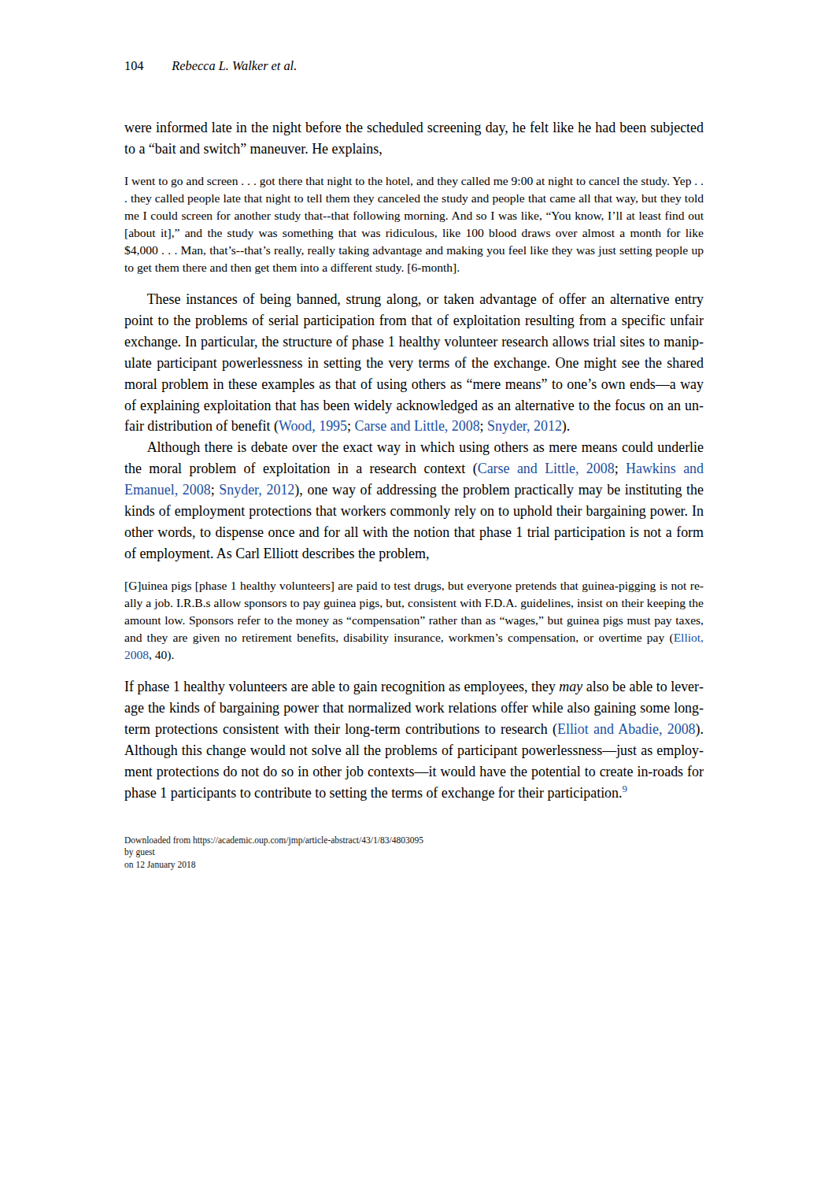104
Rebecca L. Walker et al.
were informed late in the night before the scheduled screening day, he felt like he had been subjected to a “bait and switch” maneuver. He explains,
I went to go and screen . . . got there that night to the hotel, and they called me 9:00 at night to cancel the study. Yep . . . they called people late that night to tell them they canceled the study and people that came all that way, but they told me I could screen for another study that--that following morning. And so I was like, “You know, I’ll at least find out [about it],” and the study was something that was ridiculous, like 100 blood draws over almost a month for like $4,000 . . . Man, that’s--that’s really, really taking advantage and making you feel like they was just setting people up to get them there and then get them into a different study. [6-month].
These instances of being banned, strung along, or taken advantage of offer an alternative entry point to the problems of serial participation from that of exploitation resulting from a specific unfair exchange. In particular, the structure of phase 1 healthy volunteer research allows trial sites to manipulate participant powerlessness in setting the very terms of the exchange. One might see the shared moral problem in these examples as that of using others as “mere means” to one’s own ends—a way of explaining exploitation that has been widely acknowledged as an alternative to the focus on an unfair distribution of benefit (Wood, 1995; Carse and Little, 2008; Snyder, 2012).
Although there is debate over the exact way in which using others as mere means could underlie the moral problem of exploitation in a research context (Carse and Little, 2008; Hawkins and Emanuel, 2008; Snyder, 2012), one way of addressing the problem practically may be instituting the kinds of employment protections that workers commonly rely on to uphold their bargaining power. In other words, to dispense once and for all with the notion that phase 1 trial participation is not a form of employment. As Carl Elliott describes the problem,
[G]uinea pigs [phase 1 healthy volunteers] are paid to test drugs, but everyone pretends that guinea-pigging is not really a job. I.R.B.s allow sponsors to pay guinea pigs, but, consistent with F.D.A. guidelines, insist on their keeping the amount low. Sponsors refer to the money as “compensation” rather than as “wages,” but guinea pigs must pay taxes, and they are given no retirement benefits, disability insurance, workmen’s compensation, or overtime pay (Elliot, 2008, 40).
If phase 1 healthy volunteers are able to gain recognition as employees, they may also be able to leverage the kinds of bargaining power that normalized work relations offer while also gaining some long-term protections consistent with their long-term contributions to research (Elliot and Abadie, 2008). Although this change would not solve all the problems of participant powerlessness—just as employment protections do not do so in other job contexts—it would have the potential to create in-roads for phase 1 participants to contribute to setting the terms of exchange for their participation.9
Downloaded from https://academic.oup.com/jmp/article-abstract/43/1/83/4803095
by guest
on 12 January 2018